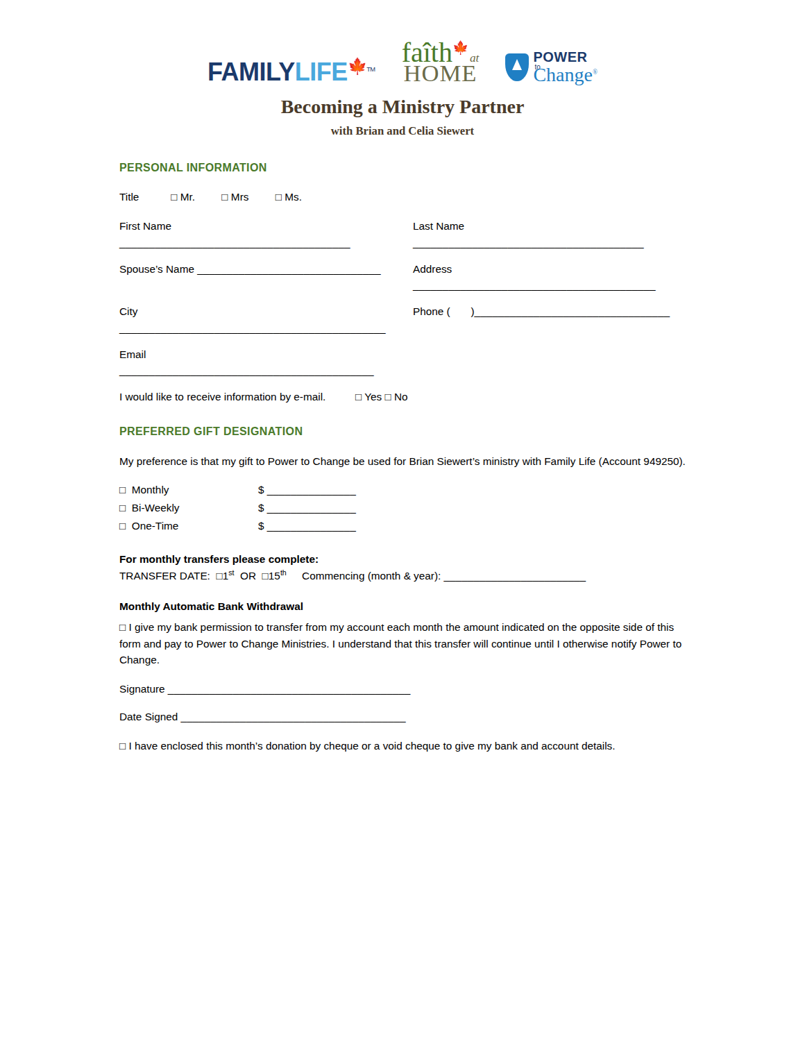FAMILY LIFE🍁TM
faîth🍁at HOME
POWER to Change®
Becoming a Ministry Partner
with Brian and Celia Siewert
PERSONAL INFORMATION
Title □ Mr. □ Mrs □ Ms.
First Name _______________________________________
Last Name _______________________________________
Spouse’s Name _______________________________
Address _________________________________________
City _____________________________________________
Phone ( )_________________________________
Email ___________________________________________
I would like to receive information by e-mail. □ Yes □ No
PREFERRED GIFT DESIGNATION
My preference is that my gift to Power to Change be used for Brian Siewert’s ministry with Family Life (Account 949250).
| □ Monthly | $ _______________ |
| □ Bi-Weekly | $ _______________ |
| □ One-Time | $ _______________ |
For monthly transfers please complete:
TRANSFER DATE: □1st OR □15th Commencing (month & year): ________________________
Monthly Automatic Bank Withdrawal
□ I give my bank permission to transfer from my account each month the amount indicated on the opposite side of this form and pay to Power to Change Ministries. I understand that this transfer will continue until I otherwise notify Power to Change.
Signature _________________________________________
Date Signed ______________________________________
□ I have enclosed this month’s donation by cheque or a void cheque to give my bank and account details.